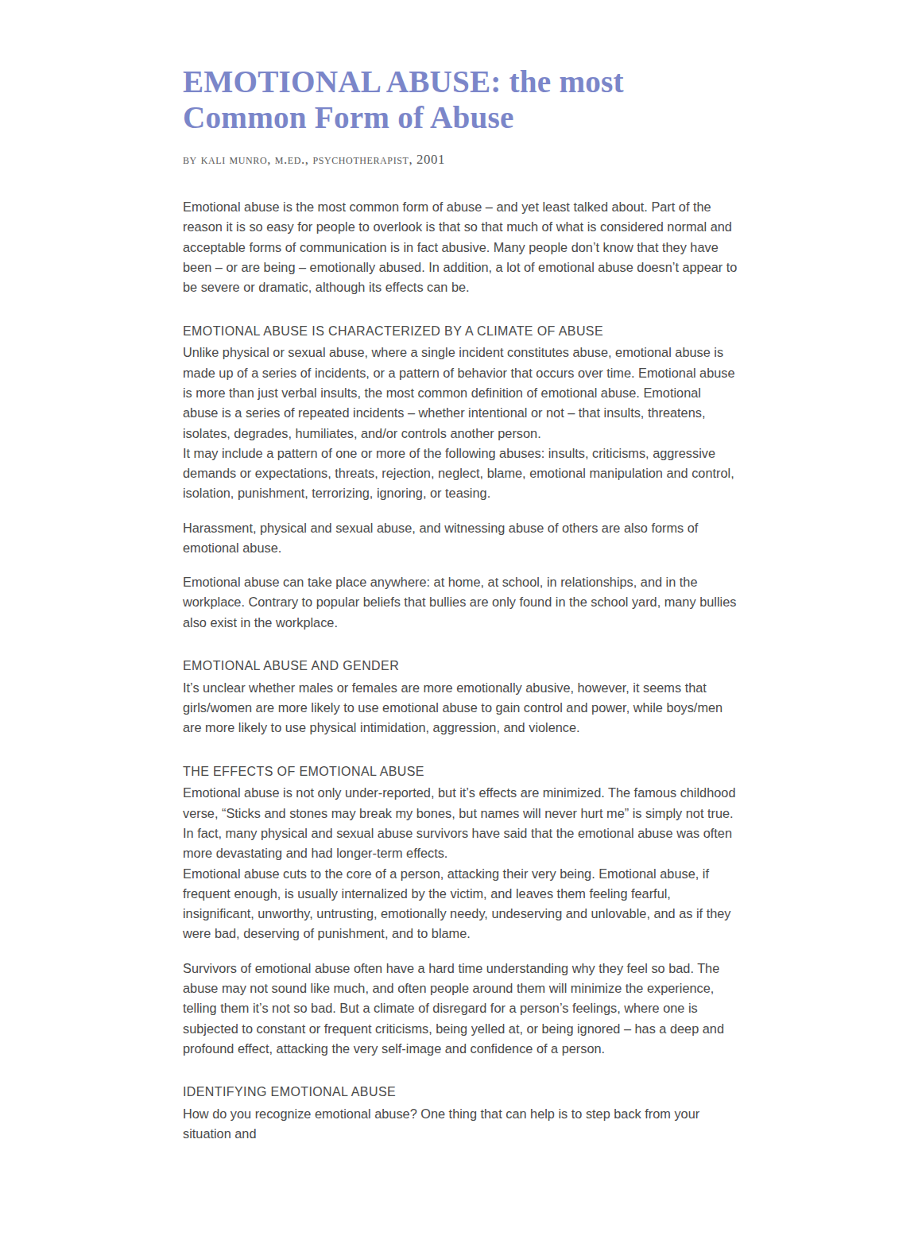EMOTIONAL ABUSE: the most Common Form of Abuse
BY KALI MUNRO, M.ED., PSYCHOTHERAPIST, 2001
Emotional abuse is the most common form of abuse – and yet least talked about. Part of the reason it is so easy for people to overlook is that so that much of what is considered normal and acceptable forms of communication is in fact abusive. Many people don’t know that they have been – or are being – emotionally abused. In addition, a lot of emotional abuse doesn’t appear to be severe or dramatic, although its effects can be.
EMOTIONAL ABUSE IS CHARACTERIZED BY A CLIMATE OF ABUSE
Unlike physical or sexual abuse, where a single incident constitutes abuse, emotional abuse is made up of a series of incidents, or a pattern of behavior that occurs over time. Emotional abuse is more than just verbal insults, the most common definition of emotional abuse. Emotional abuse is a series of repeated incidents – whether intentional or not – that insults, threatens, isolates, degrades, humiliates, and/or controls another person.
It may include a pattern of one or more of the following abuses: insults, criticisms, aggressive demands or expectations, threats, rejection, neglect, blame, emotional manipulation and control, isolation, punishment, terrorizing, ignoring, or teasing.
Harassment, physical and sexual abuse, and witnessing abuse of others are also forms of emotional abuse.
Emotional abuse can take place anywhere: at home, at school, in relationships, and in the workplace. Contrary to popular beliefs that bullies are only found in the school yard, many bullies also exist in the workplace.
EMOTIONAL ABUSE AND GENDER
It’s unclear whether males or females are more emotionally abusive, however, it seems that girls/women are more likely to use emotional abuse to gain control and power, while boys/men are more likely to use physical intimidation, aggression, and violence.
THE EFFECTS OF EMOTIONAL ABUSE
Emotional abuse is not only under-reported, but it’s effects are minimized. The famous childhood verse, “Sticks and stones may break my bones, but names will never hurt me” is simply not true. In fact, many physical and sexual abuse survivors have said that the emotional abuse was often more devastating and had longer-term effects.
Emotional abuse cuts to the core of a person, attacking their very being. Emotional abuse, if frequent enough, is usually internalized by the victim, and leaves them feeling fearful, insignificant, unworthy, untrusting, emotionally needy, undeserving and unlovable, and as if they were bad, deserving of punishment, and to blame.
Survivors of emotional abuse often have a hard time understanding why they feel so bad. The abuse may not sound like much, and often people around them will minimize the experience, telling them it’s not so bad. But a climate of disregard for a person’s feelings, where one is subjected to constant or frequent criticisms, being yelled at, or being ignored – has a deep and profound effect, attacking the very self-image and confidence of a person.
IDENTIFYING EMOTIONAL ABUSE
How do you recognize emotional abuse? One thing that can help is to step back from your situation and